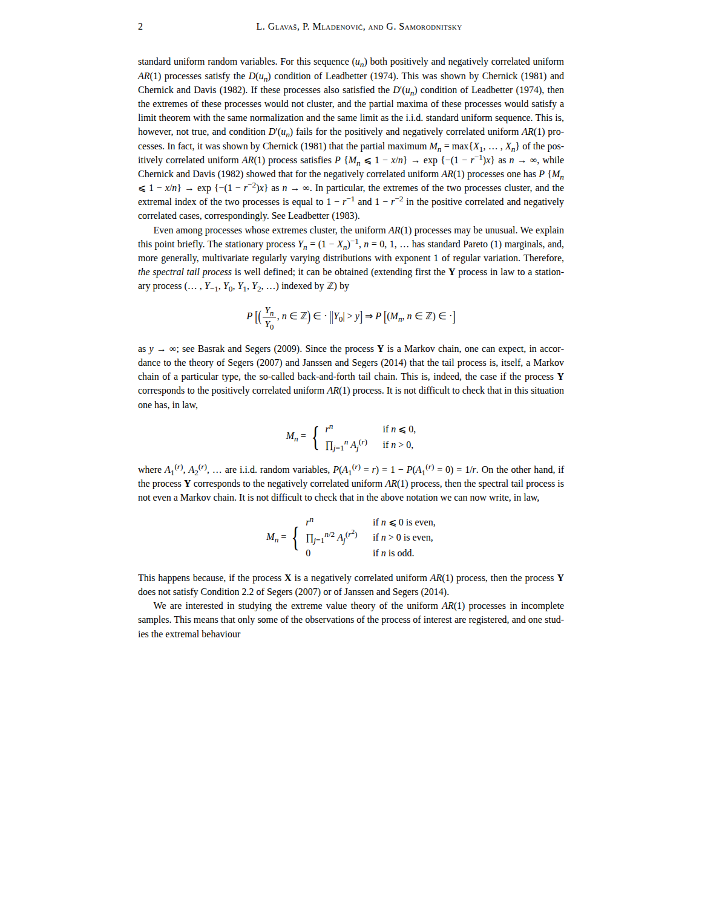2 L. Glavaš, P. Mladenović, and G. Samorodnitsky
standard uniform random variables. For this sequence (un) both positively and negatively correlated uniform AR(1) processes satisfy the D(un) condition of Leadbetter (1974). This was shown by Chernick (1981) and Chernick and Davis (1982). If these processes also satisfied the D′(un) condition of Leadbetter (1974), then the extremes of these processes would not cluster, and the partial maxima of these processes would satisfy a limit theorem with the same normalization and the same limit as the i.i.d. standard uniform sequence. This is, however, not true, and condition D′(un) fails for the positively and negatively correlated uniform AR(1) processes. In fact, it was shown by Chernick (1981) that the partial maximum Mn = max{X1, … , Xn} of the positively correlated uniform AR(1) process satisfies P {Mn ⩽ 1 − x/n} → exp {−(1 − r−1)x} as n → ∞, while Chernick and Davis (1982) showed that for the negatively correlated uniform AR(1) processes one has P {Mn ⩽ 1 − x/n} → exp {−(1 − r−2)x} as n → ∞. In particular, the extremes of the two processes cluster, and the extremal index of the two processes is equal to 1 − r−1 and 1 − r−2 in the positive correlated and negatively correlated cases, correspondingly. See Leadbetter (1983).
Even among processes whose extremes cluster, the uniform AR(1) processes may be unusual. We explain this point briefly. The stationary process Yn = (1 − Xn)−1, n = 0, 1, … has standard Pareto (1) marginals, and, more generally, multivariate regularly varying distributions with exponent 1 of regular variation. Therefore, the spectral tail process is well defined; it can be obtained (extending first the Y process in law to a stationary process (… , Y−1, Y0, Y1, Y2, …) indexed by ℤ) by
P [(Yn Y0, n ∈ ℤ) ∈ · ||Y0| > y] ⇒ P [(Mn, n ∈ ℤ) ∈ ·]
as y → ∞; see Basrak and Segers (2009). Since the process Y is a Markov chain, one can expect, in accordance to the theory of Segers (2007) and Janssen and Segers (2014) that the tail process is, itself, a Markov chain of a particular type, the so-called back-and-forth tail chain. This is, indeed, the case if the process Y corresponds to the positively correlated uniform AR(1) process. It is not difficult to check that in this situation one has, in law,
Mn = {rn if n ⩽ 0,∏j=1n Aj(r) if n > 0,
where A1(r), A2(r), … are i.i.d. random variables, P(A1(r) = r) = 1 − P(A1(r) = 0) = 1/r. On the other hand, if the process Y corresponds to the negatively correlated uniform AR(1) process, then the spectral tail process is not even a Markov chain. It is not difficult to check that in the above notation we can now write, in law,
Mn = {rn if n ⩽ 0 is even,∏j=1n/2 Aj(r2) if n > 0 is even, 0 if n is odd.
This happens because, if the process X is a negatively correlated uniform AR(1) process, then the process Y does not satisfy Condition 2.2 of Segers (2007) or of Janssen and Segers (2014).
We are interested in studying the extreme value theory of the uniform AR(1) processes in incomplete samples. This means that only some of the observations of the process of interest are registered, and one studies the extremal behaviour